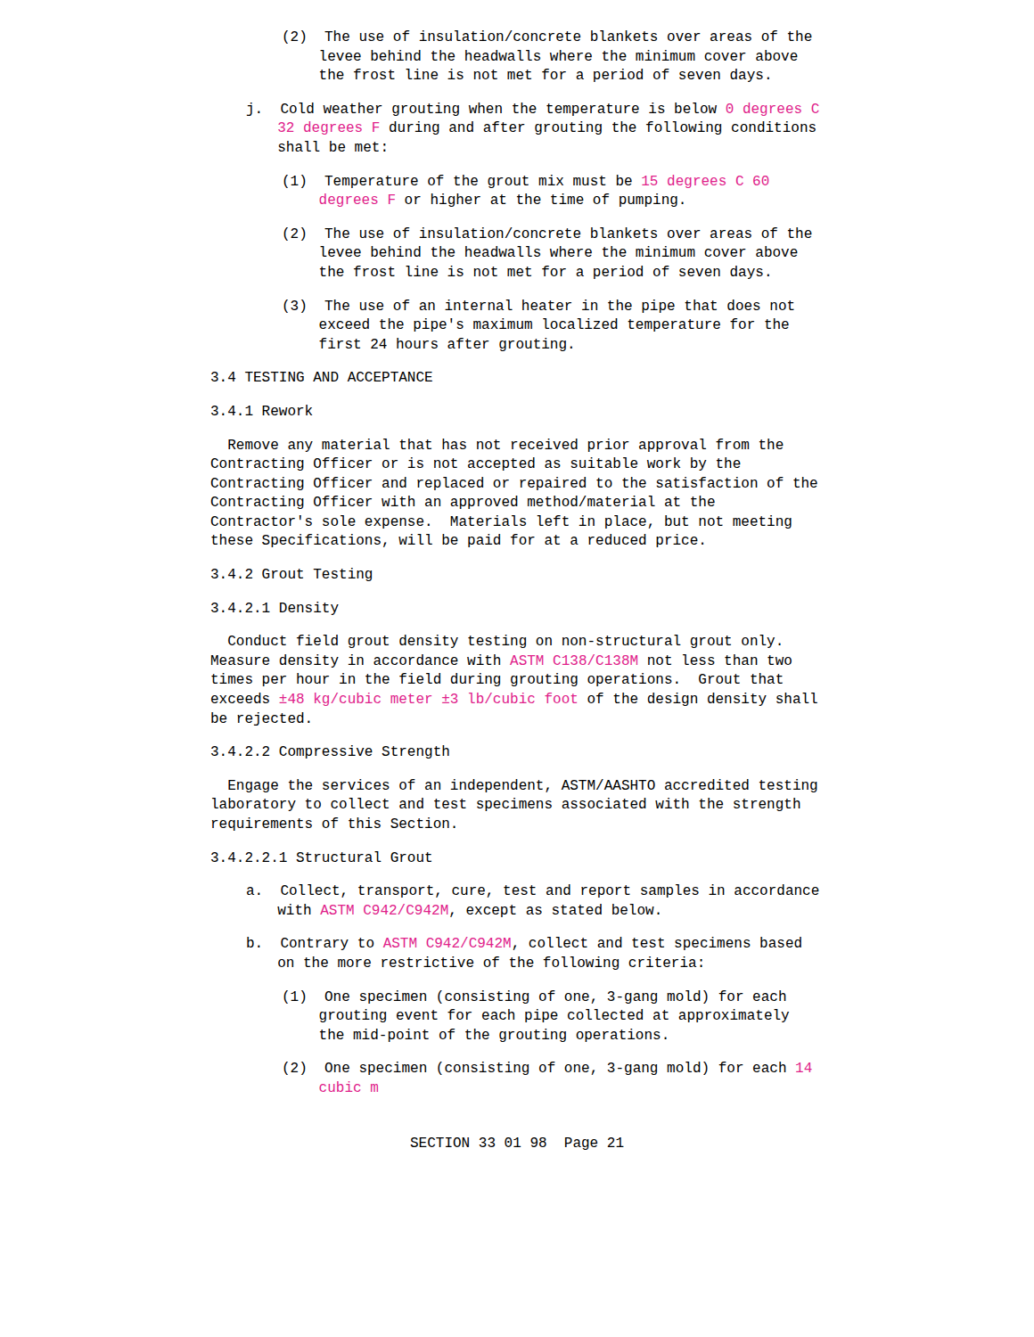(2) The use of insulation/concrete blankets over areas of the levee behind the headwalls where the minimum cover above the frost line is not met for a period of seven days.
j. Cold weather grouting when the temperature is below 0 degrees C 32 degrees F during and after grouting the following conditions shall be met:
(1) Temperature of the grout mix must be 15 degrees C 60 degrees F or higher at the time of pumping.
(2) The use of insulation/concrete blankets over areas of the levee behind the headwalls where the minimum cover above the frost line is not met for a period of seven days.
(3) The use of an internal heater in the pipe that does not exceed the pipe's maximum localized temperature for the first 24 hours after grouting.
3.4 TESTING AND ACCEPTANCE
3.4.1 Rework
Remove any material that has not received prior approval from the Contracting Officer or is not accepted as suitable work by the Contracting Officer and replaced or repaired to the satisfaction of the Contracting Officer with an approved method/material at the Contractor's sole expense. Materials left in place, but not meeting these Specifications, will be paid for at a reduced price.
3.4.2 Grout Testing
3.4.2.1 Density
Conduct field grout density testing on non-structural grout only. Measure density in accordance with ASTM C138/C138M not less than two times per hour in the field during grouting operations. Grout that exceeds ±48 kg/cubic meter ±3 lb/cubic foot of the design density shall be rejected.
3.4.2.2 Compressive Strength
Engage the services of an independent, ASTM/AASHTO accredited testing laboratory to collect and test specimens associated with the strength requirements of this Section.
3.4.2.2.1 Structural Grout
a. Collect, transport, cure, test and report samples in accordance with ASTM C942/C942M, except as stated below.
b. Contrary to ASTM C942/C942M, collect and test specimens based on the more restrictive of the following criteria:
(1) One specimen (consisting of one, 3-gang mold) for each grouting event for each pipe collected at approximately the mid-point of the grouting operations.
(2) One specimen (consisting of one, 3-gang mold) for each 14 cubic m
SECTION 33 01 98 Page 21